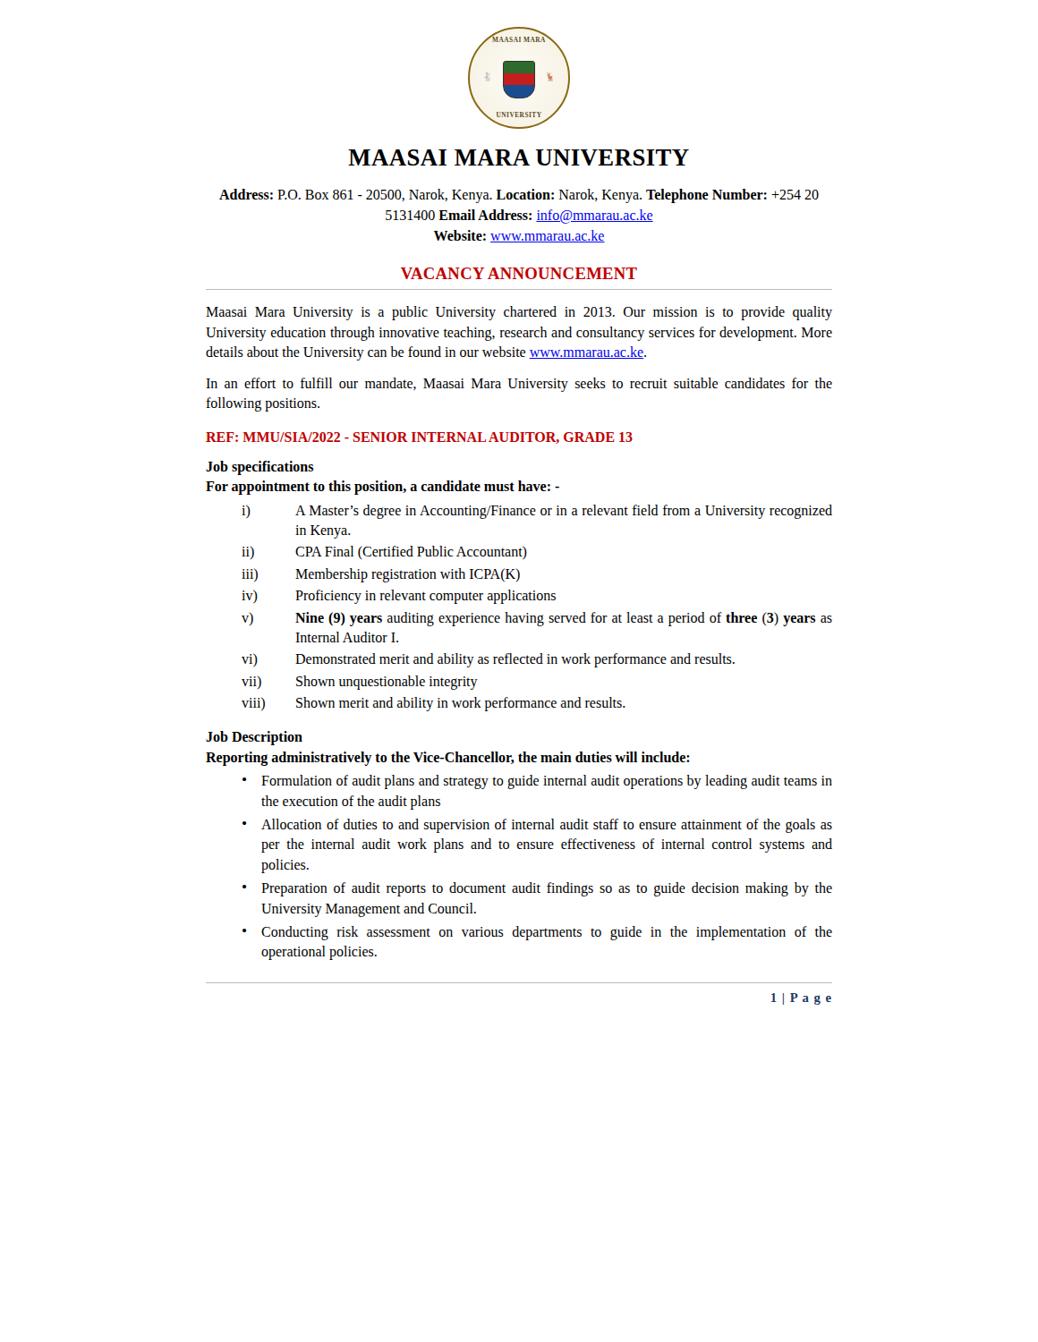MAASAI MARA
🐇
🦌
UNIVERSITY
MAASAI MARA UNIVERSITY
Address: P.O. Box 861 - 20500, Narok, Kenya. Location: Narok, Kenya. Telephone Number: +254 20 5131400 Email Address: info@mmarau.ac.ke
Website: www.mmarau.ac.ke
VACANCY ANNOUNCEMENT
Maasai Mara University is a public University chartered in 2013. Our mission is to provide quality University education through innovative teaching, research and consultancy services for development. More details about the University can be found in our website www.mmarau.ac.ke.
In an effort to fulfill our mandate, Maasai Mara University seeks to recruit suitable candidates for the following positions.
REF: MMU/SIA/2022 - SENIOR INTERNAL AUDITOR, GRADE 13
Job specifications
For appointment to this position, a candidate must have: -
A Master’s degree in Accounting/Finance or in a relevant field from a University recognized in Kenya.
CPA Final (Certified Public Accountant)
Membership registration with ICPA(K)
Proficiency in relevant computer applications
Nine (9) years auditing experience having served for at least a period of three (3) years as Internal Auditor I.
Demonstrated merit and ability as reflected in work performance and results.
Shown unquestionable integrity
Shown merit and ability in work performance and results.
Job Description
Reporting administratively to the Vice-Chancellor, the main duties will include:
Formulation of audit plans and strategy to guide internal audit operations by leading audit teams in the execution of the audit plans
Allocation of duties to and supervision of internal audit staff to ensure attainment of the goals as per the internal audit work plans and to ensure effectiveness of internal control systems and policies.
Preparation of audit reports to document audit findings so as to guide decision making by the University Management and Council.
Conducting risk assessment on various departments to guide in the implementation of the operational policies.
1 | P a g e